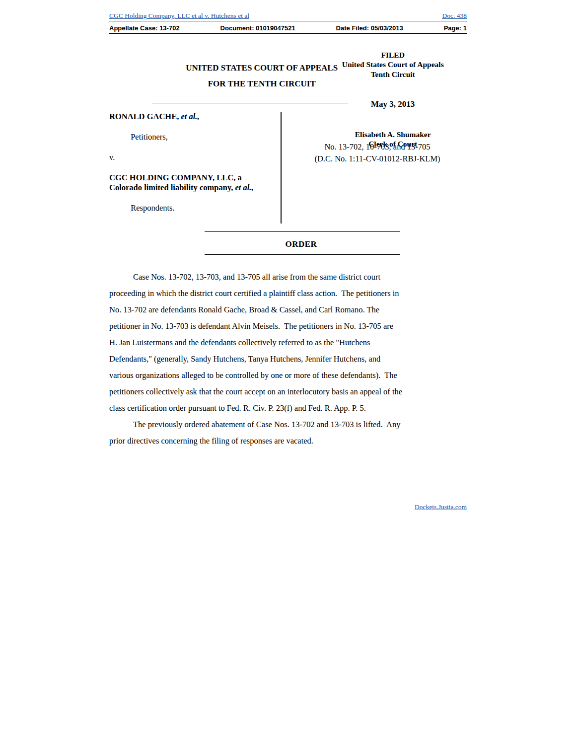CGC Holding Company, LLC et al v. Hutchens et al Doc. 438
Appellate Case: 13-702 Document: 01019047521 Date Filed: 05/03/2013 Page: 1
FILED
United States Court of Appeals
Tenth Circuit
May 3, 2013
Elisabeth A. Shumaker
Clerk of Court
UNITED STATES COURT OF APPEALS
FOR THE TENTH CIRCUIT
| RONALD GACHE, et al., Petitioners, v. CGC HOLDING COMPANY, LLC, a Colorado limited liability company, et al., Respondents. | | No. 13-702, 10-703, and 13-705 (D.C. No. 1:11-CV-01012-RBJ-KLM) |
ORDER
Case Nos. 13-702, 13-703, and 13-705 all arise from the same district court
proceeding in which the district court certified a plaintiff class action. The petitioners in
No. 13-702 are defendants Ronald Gache, Broad & Cassel, and Carl Romano. The
petitioner in No. 13-703 is defendant Alvin Meisels. The petitioners in No. 13-705 are
H. Jan Luistermans and the defendants collectively referred to as the "Hutchens
Defendants," (generally, Sandy Hutchens, Tanya Hutchens, Jennifer Hutchens, and
various organizations alleged to be controlled by one or more of these defendants). The
petitioners collectively ask that the court accept on an interlocutory basis an appeal of the
class certification order pursuant to Fed. R. Civ. P. 23(f) and Fed. R. App. P. 5.
The previously ordered abatement of Case Nos. 13-702 and 13-703 is lifted. Any
prior directives concerning the filing of responses are vacated.
Dockets.Justia.com